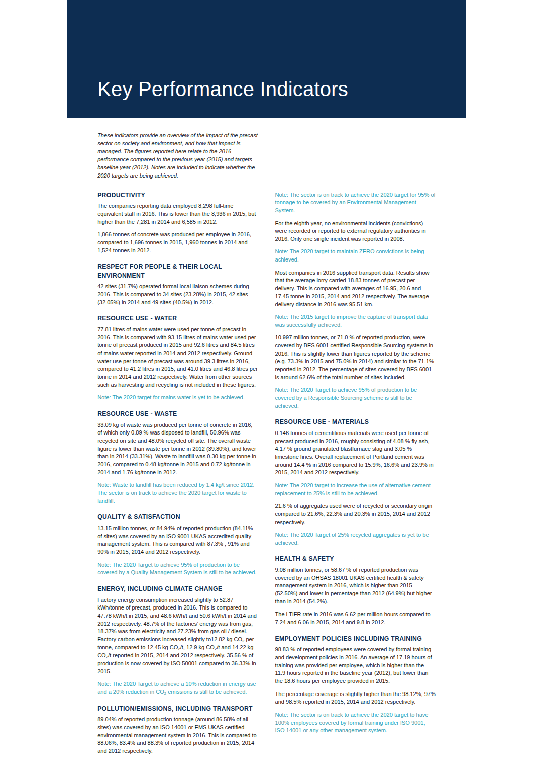Key Performance Indicators
These indicators provide an overview of the impact of the precast sector on society and environment, and how that impact is managed. The figures reported here relate to the 2016 performance compared to the previous year (2015) and targets baseline year (2012). Notes are included to indicate whether the 2020 targets are being achieved.
Productivity
The companies reporting data employed 8,298 full-time equivalent staff in 2016. This is lower than the 8,936 in 2015, but higher than the 7,281 in 2014 and 6,585 in 2012.
1,866 tonnes of concrete was produced per employee in 2016, compared to 1,696 tonnes in 2015, 1,960 tonnes in 2014 and 1,524 tonnes in 2012.
Respect for People & their Local Environment
42 sites (31.7%) operated formal local liaison schemes during 2016. This is compared to 34 sites (23.28%) in 2015, 42 sites (32.05%) in 2014 and 49 sites (40.5%) in 2012.
Resource Use - Water
77.81 litres of mains water were used per tonne of precast in 2016. This is compared with 93.15 litres of mains water used per tonne of precast produced in 2015 and 92.6 litres and 84.5 litres of mains water reported in 2014 and 2012 respectively. Ground water use per tonne of precast was around 39.3 litres in 2016, compared to 41.2 litres in 2015, and 41.0 litres and 46.8 litres per tonne in 2014 and 2012 respectively. Water from other sources such as harvesting and recycling is not included in these figures.
Note: The 2020 target for mains water is yet to be achieved.
Resource Use - Waste
33.09 kg of waste was produced per tonne of concrete in 2016, of which only 0.89 % was disposed to landfill, 50.96% was recycled on site and 48.0% recycled off site. The overall waste figure is lower than waste per tonne in 2012 (39.80%), and lower than in 2014 (33.31%). Waste to landfill was 0.30 kg per tonne in 2016, compared to 0.48 kg/tonne in 2015 and 0.72 kg/tonne in 2014 and 1.76 kg/tonne in 2012.
Note: Waste to landfill has been reduced by 1.4 kg/t since 2012. The sector is on track to achieve the 2020 target for waste to landfill.
Quality & Satisfaction
13.15 million tonnes, or 84.94% of reported production (84.11% of sites) was covered by an ISO 9001 UKAS accredited quality management system. This is compared with 87.3% , 91% and 90% in 2015, 2014 and 2012 respectively.
Note: The 2020 Target to achieve 95% of production to be covered by a Quality Management System is still to be achieved.
Energy, including Climate Change
Factory energy consumption increased slightly to 52.87 kWh/tonne of precast, produced in 2016. This is compared to 47.78 kWh/t in 2015, and 48.6 kWh/t and 50.6 kWh/t in 2014 and 2012 respectively. 48.7% of the factories’ energy was from gas, 18.37% was from electricity and 27.23% from gas oil / diesel. Factory carbon emissions increased slightly to12.82 kg CO2 per tonne, compared to 12.45 kg CO2/t, 12.9 kg CO2/t and 14.22 kg CO2/t reported in 2015, 2014 and 2012 respectively. 35.56 % of production is now covered by ISO 50001 compared to 36.33% in 2015.
Note: The 2020 Target to achieve a 10% reduction in energy use and a 20% reduction in CO2 emissions is still to be achieved.
Pollution/Emissions, including Transport
89.04% of reported production tonnage (around 86.58% of all sites) was covered by an ISO 14001 or EMS UKAS certified environmental management system in 2016. This is compared to 88.06%, 83.4% and 88.3% of reported production in 2015, 2014 and 2012 respectively.
Note: The sector is on track to achieve the 2020 target for 95% of tonnage to be covered by an Environmental Management System.
For the eighth year, no environmental incidents (convictions) were recorded or reported to external regulatory authorities in 2016. Only one single incident was reported in 2008.
Note: The 2020 target to maintain ZERO convictions is being achieved.
Most companies in 2016 supplied transport data. Results show that the average lorry carried 18.83 tonnes of precast per delivery. This is compared with averages of 16.95, 20.6 and 17.45 tonne in 2015, 2014 and 2012 respectively. The average delivery distance in 2016 was 95.51 km.
Note: The 2015 target to improve the capture of transport data was successfully achieved.
10.997 million tonnes, or 71.0 % of reported production, were covered by BES 6001 certified Responsible Sourcing systems in 2016. This is slightly lower than figures reported by the scheme (e.g. 73.3% in 2015 and 75.0% in 2014) and similar to the 71.1% reported in 2012. The percentage of sites covered by BES 6001 is around 62.6% of the total number of sites included.
Note: The 2020 Target to achieve 95% of production to be covered by a Responsible Sourcing scheme is still to be achieved.
Resource Use - Materials
0.146 tonnes of cementitious materials were used per tonne of precast produced in 2016, roughly consisting of 4.08 % fly ash, 4.17 % ground granulated blastfurnace slag and 3.05 % limestone fines. Overall replacement of Portland cement was around 14.4 % in 2016 compared to 15.9%, 16.6% and 23.9% in 2015, 2014 and 2012 respectively.
Note: The 2020 target to increase the use of alternative cement replacement to 25% is still to be achieved.
21.6 % of aggregates used were of recycled or secondary origin compared to 21.6%, 22.3% and 20.3% in 2015, 2014 and 2012 respectively.
Note: The 2020 Target of 25% recycled aggregates is yet to be achieved.
Health & Safety
9.08 million tonnes, or 58.67 % of reported production was covered by an OHSAS 18001 UKAS certified health & safety management system in 2016, which is higher than 2015 (52.50%) and lower in percentage than 2012 (64.9%) but higher than in 2014 (54.2%).
The LTIFR rate in 2016 was 6.62 per million hours compared to 7.24 and 6.06 in 2015, 2014 and 9.8 in 2012.
Employment Policies including Training
98.83 % of reported employees were covered by formal training and development policies in 2016. An average of 17.19 hours of training was provided per employee, which is higher than the 11.9 hours reported in the baseline year (2012), but lower than the 18.6 hours per employee provided in 2015.
The percentage coverage is slightly higher than the 98.12%, 97% and 98.5% reported in 2015, 2014 and 2012 respectively.
Note: The sector is on track to achieve the 2020 target to have 100% employees covered by formal training under ISO 9001, ISO 14001 or any other management system.